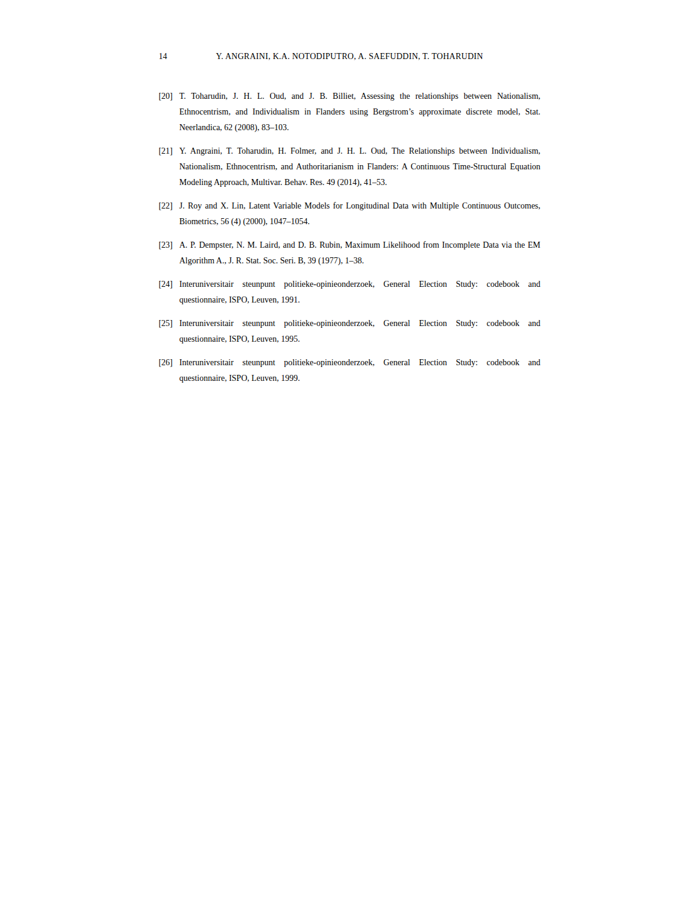14 Y. ANGRAINI, K.A. NOTODIPUTRO, A. SAEFUDDIN, T. TOHARUDIN
[20] T. Toharudin, J. H. L. Oud, and J. B. Billiet, Assessing the relationships between Nationalism, Ethnocentrism, and Individualism in Flanders using Bergstrom’s approximate discrete model, Stat. Neerlandica, 62 (2008), 83–103.
[21] Y. Angraini, T. Toharudin, H. Folmer, and J. H. L. Oud, The Relationships between Individualism, Nationalism, Ethnocentrism, and Authoritarianism in Flanders: A Continuous Time-Structural Equation Modeling Approach, Multivar. Behav. Res. 49 (2014), 41–53.
[22] J. Roy and X. Lin, Latent Variable Models for Longitudinal Data with Multiple Continuous Outcomes, Biometrics, 56 (4) (2000), 1047–1054.
[23] A. P. Dempster, N. M. Laird, and D. B. Rubin, Maximum Likelihood from Incomplete Data via the EM Algorithm A., J. R. Stat. Soc. Seri. B, 39 (1977), 1–38.
[24] Interuniversitair steunpunt politieke-opinieonderzoek, General Election Study: codebook and questionnaire, ISPO, Leuven, 1991.
[25] Interuniversitair steunpunt politieke-opinieonderzoek, General Election Study: codebook and questionnaire, ISPO, Leuven, 1995.
[26] Interuniversitair steunpunt politieke-opinieonderzoek, General Election Study: codebook and questionnaire, ISPO, Leuven, 1999.